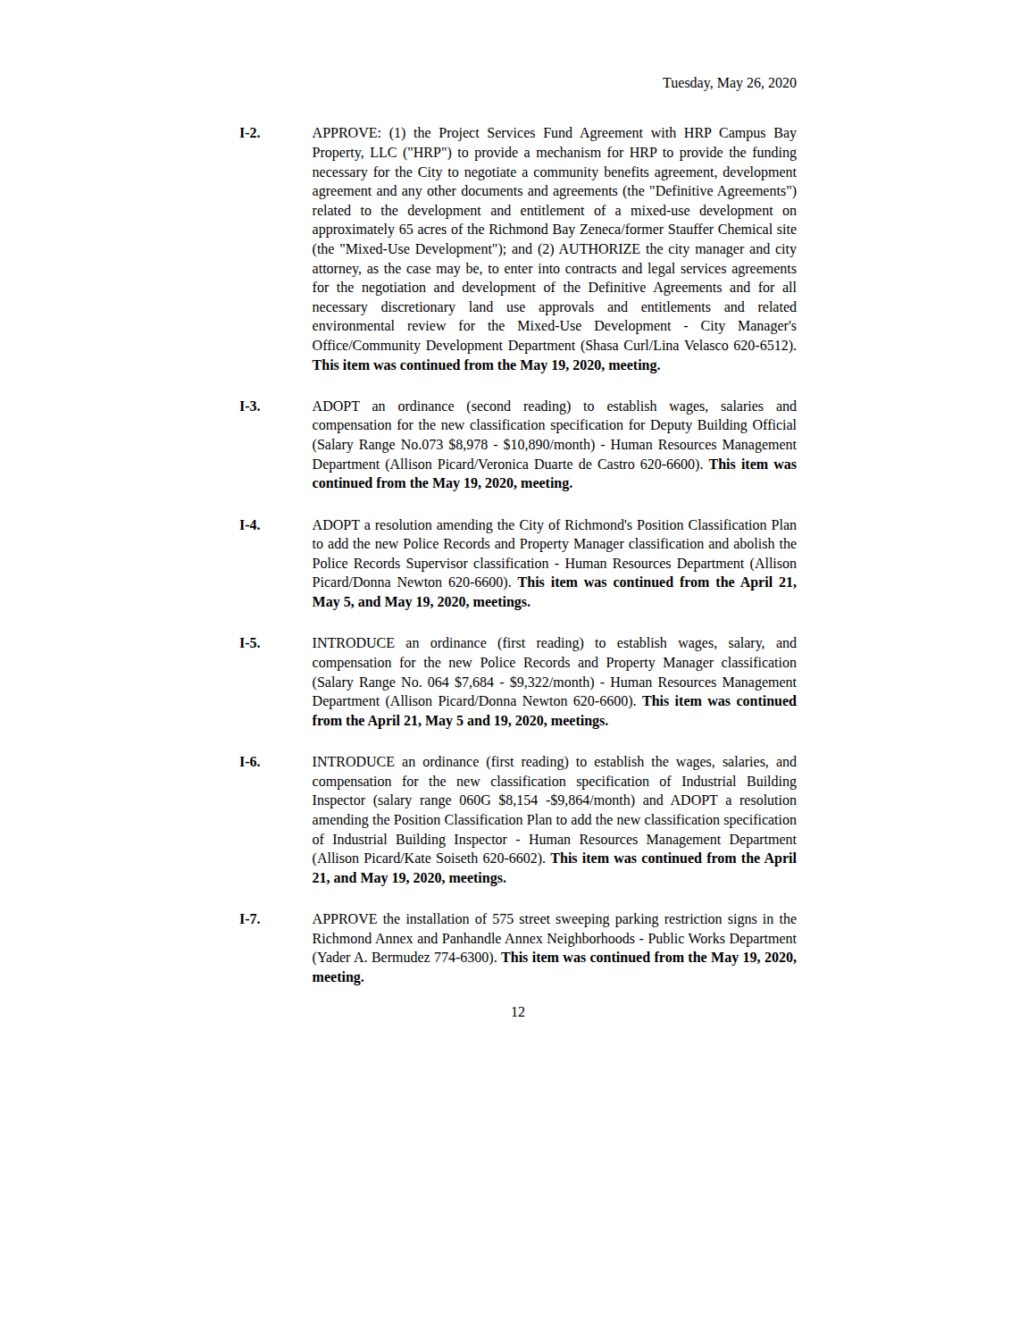Tuesday, May 26, 2020
| I-2. | APPROVE: (1) the Project Services Fund Agreement with HRP Campus Bay Property, LLC ("HRP") to provide a mechanism for HRP to provide the funding necessary for the City to negotiate a community benefits agreement, development agreement and any other documents and agreements (the "Definitive Agreements") related to the development and entitlement of a mixed-use development on approximately 65 acres of the Richmond Bay Zeneca/former Stauffer Chemical site (the "Mixed-Use Development"); and (2) AUTHORIZE the city manager and city attorney, as the case may be, to enter into contracts and legal services agreements for the negotiation and development of the Definitive Agreements and for all necessary discretionary land use approvals and entitlements and related environmental review for the Mixed-Use Development - City Manager's Office/Community Development Department (Shasa Curl/Lina Velasco 620-6512). This item was continued from the May 19, 2020, meeting. |
| I-3. | ADOPT an ordinance (second reading) to establish wages, salaries and compensation for the new classification specification for Deputy Building Official (Salary Range No.073 $8,978 - $10,890/month) - Human Resources Management Department (Allison Picard/Veronica Duarte de Castro 620-6600). This item was continued from the May 19, 2020, meeting. |
| I-4. | ADOPT a resolution amending the City of Richmond's Position Classification Plan to add the new Police Records and Property Manager classification and abolish the Police Records Supervisor classification - Human Resources Department (Allison Picard/Donna Newton 620-6600). This item was continued from the April 21, May 5, and May 19, 2020, meetings. |
| I-5. | INTRODUCE an ordinance (first reading) to establish wages, salary, and compensation for the new Police Records and Property Manager classification (Salary Range No. 064 $7,684 - $9,322/month) - Human Resources Management Department (Allison Picard/Donna Newton 620-6600). This item was continued from the April 21, May 5 and 19, 2020, meetings. |
| I-6. | INTRODUCE an ordinance (first reading) to establish the wages, salaries, and compensation for the new classification specification of Industrial Building Inspector (salary range 060G $8,154 -$9,864/month) and ADOPT a resolution amending the Position Classification Plan to add the new classification specification of Industrial Building Inspector - Human Resources Management Department (Allison Picard/Kate Soiseth 620-6602). This item was continued from the April 21, and May 19, 2020, meetings. |
| I-7. | APPROVE the installation of 575 street sweeping parking restriction signs in the Richmond Annex and Panhandle Annex Neighborhoods - Public Works Department (Yader A. Bermudez 774-6300). This item was continued from the May 19, 2020, meeting. |
12